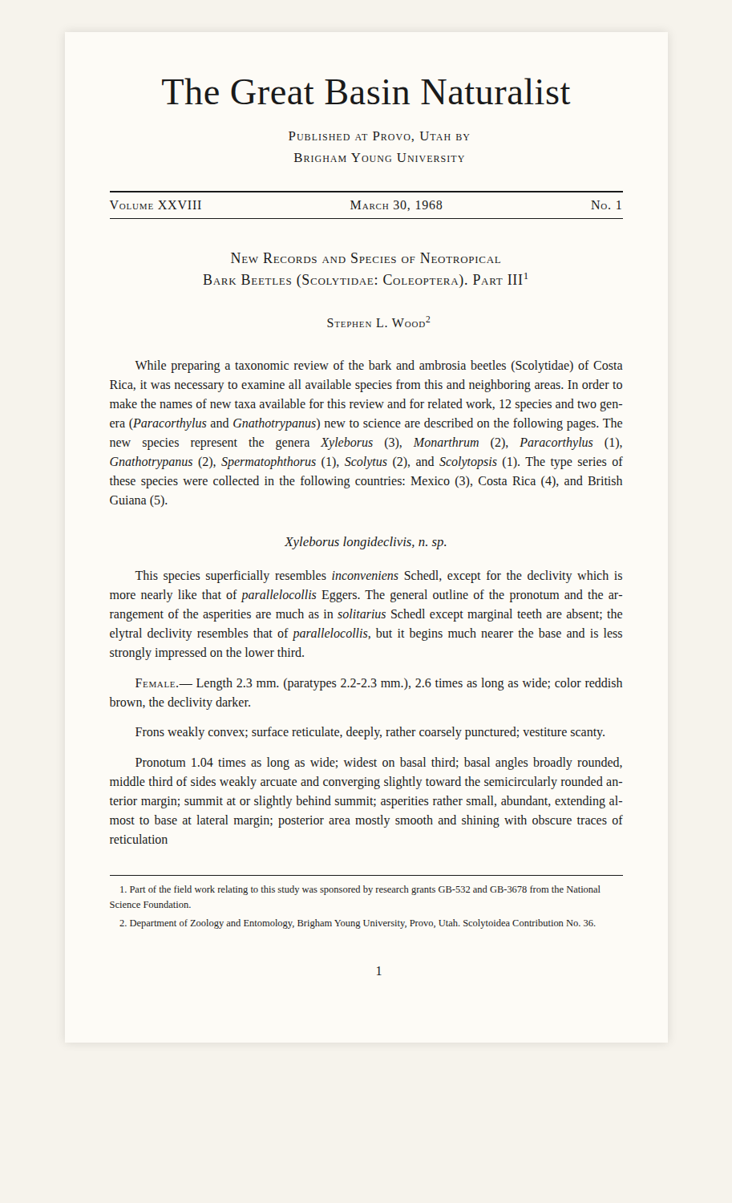The Great Basin Naturalist
Published at Provo, Utah by
Brigham Young University
Volume XXVIII March 30, 1968 No. 1
New Records and Species of Neotropical
Bark Beetles (Scolytidae: Coleoptera). Part III1
Stephen L. Wood2
While preparing a taxonomic review of the bark and ambrosia beetles (Scolytidae) of Costa Rica, it was necessary to examine all available species from this and neighboring areas. In order to make the names of new taxa available for this review and for related work, 12 species and two genera (Paracorthylus and Gnathotrypanus) new to science are described on the following pages. The new species represent the genera Xyleborus (3), Monarthrum (2), Paracorthylus (1), Gnathotrypanus (2), Spermatophthorus (1), Scolytus (2), and Scolytopsis (1). The type series of these species were collected in the following countries: Mexico (3), Costa Rica (4), and British Guiana (5).
Xyleborus longideclivis, n. sp.
This species superficially resembles inconveniens Schedl, except for the declivity which is more nearly like that of parallelocollis Eggers. The general outline of the pronotum and the arrangement of the asperities are much as in solitarius Schedl except marginal teeth are absent; the elytral declivity resembles that of parallelocollis, but it begins much nearer the base and is less strongly impressed on the lower third.
Female.— Length 2.3 mm. (paratypes 2.2-2.3 mm.), 2.6 times as long as wide; color reddish brown, the declivity darker.
Frons weakly convex; surface reticulate, deeply, rather coarsely punctured; vestiture scanty.
Pronotum 1.04 times as long as wide; widest on basal third; basal angles broadly rounded, middle third of sides weakly arcuate and converging slightly toward the semicircularly rounded anterior margin; summit at or slightly behind summit; asperities rather small, abundant, extending almost to base at lateral margin; posterior area mostly smooth and shining with obscure traces of reticulation
1. Part of the field work relating to this study was sponsored by research grants GB-532 and GB-3678 from the National Science Foundation.
2. Department of Zoology and Entomology, Brigham Young University, Provo, Utah. Scolytoidea Contribution No. 36.
1